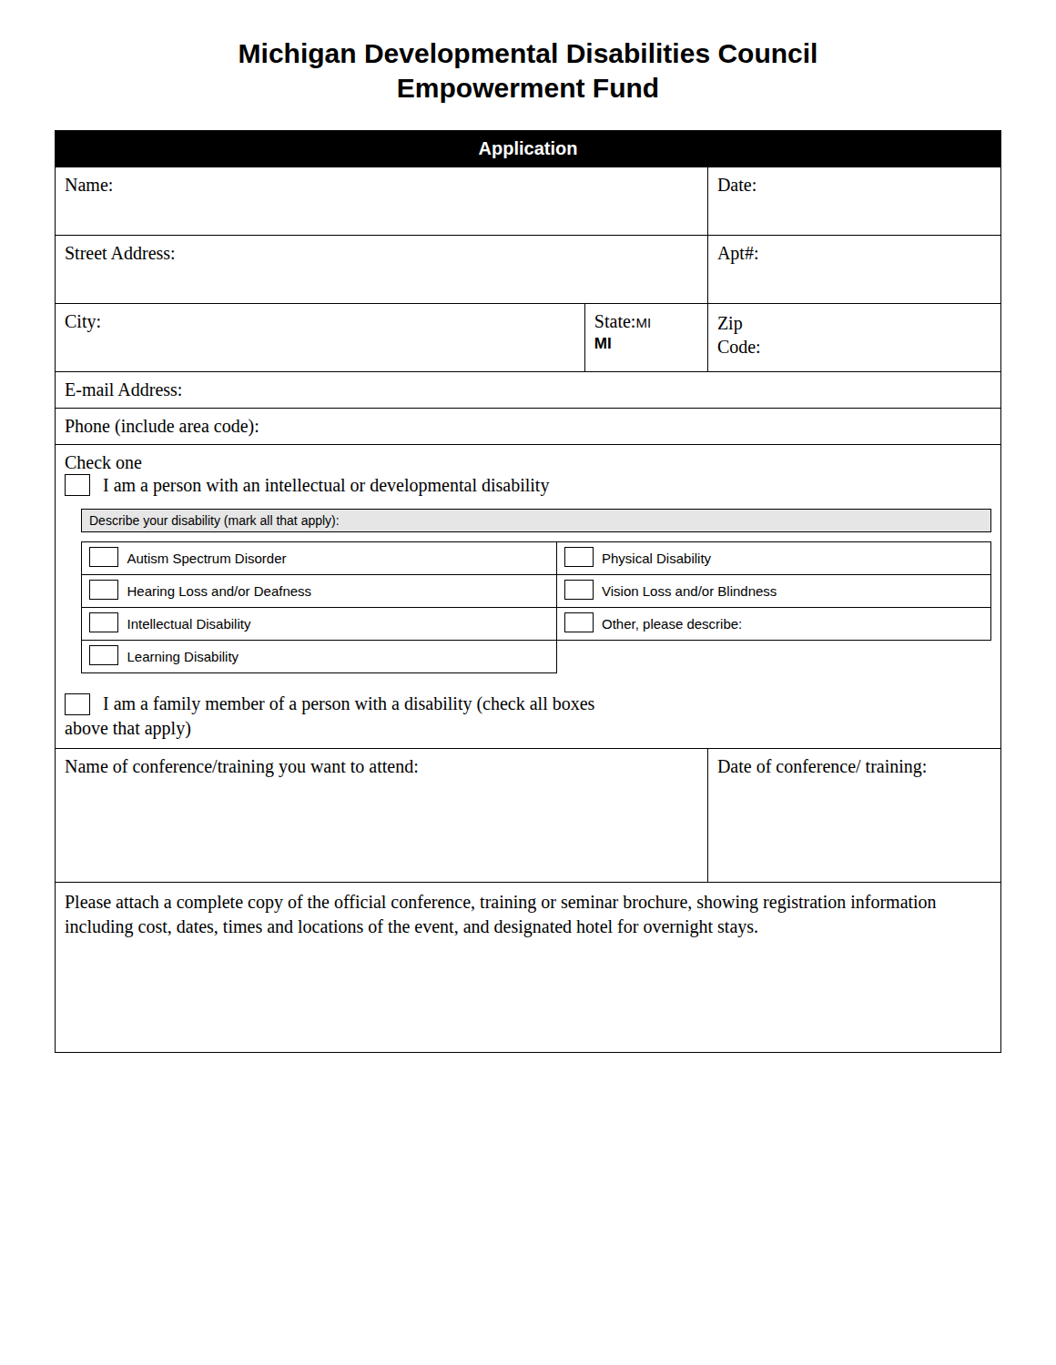Michigan Developmental Disabilities Council
Empowerment Fund
| Application |
| Name: | Date: |
| Street Address: | Apt#: |
| City: | State: MI MI | Zip Code: |
| E-mail Address: |
| Phone (include area code): |
| Check one I am a person with an intellectual or developmental disability Describe your disability (mark all that apply): / / Autism Spectrum Disorder / / Physical Disability / / / Hearing Loss and/or Deafness / / Vision Loss and/or Blindness / / / Intellectual Disability / / Other, please describe: / / / Learning Disability / / / I am a family member of a person with a disability (check all boxes above that apply) |
| Name of conference/training you want to attend: | Date of conference/ training: |
| Please attach a complete copy of the official conference, training or seminar brochure, showing registration information including cost, dates, times and locations of the event, and designated hotel for overnight stays. |